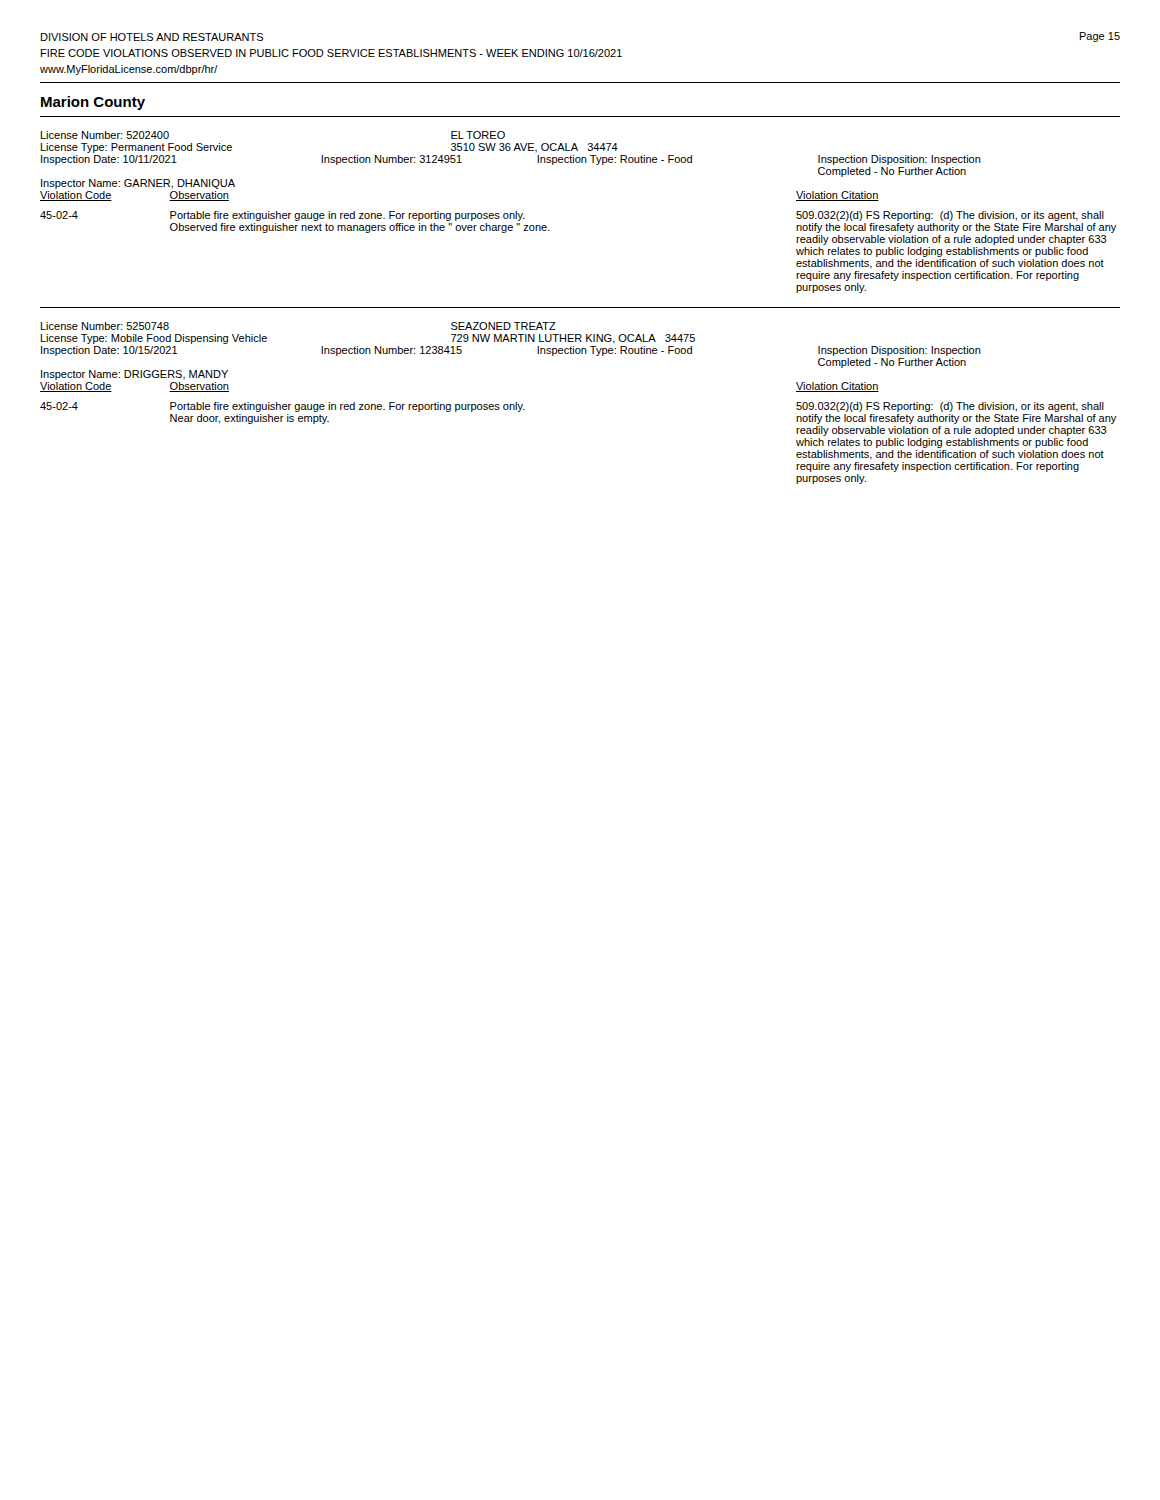DIVISION OF HOTELS AND RESTAURANTS
FIRE CODE VIOLATIONS OBSERVED IN PUBLIC FOOD SERVICE ESTABLISHMENTS - WEEK ENDING 10/16/2021
www.MyFloridaLicense.com/dbpr/hr/
Page 15
Marion County
| License Number: 5202400 | EL TOREO |
| License Type: Permanent Food Service | 3510 SW 36 AVE, OCALA 34474 |
| Inspection Date: 10/11/2021 | Inspection Number: 3124951 | Inspection Type: Routine - Food | Inspection Disposition: Inspection Completed - No Further Action |
| Inspector Name: GARNER, DHANIQUA | |
| Violation Code | Observation | Violation Citation |
| 45-02-4 | Portable fire extinguisher gauge in red zone. For reporting purposes only. Observed fire extinguisher next to managers office in the " over charge " zone. | 509.032(2)(d) FS Reporting: (d) The division, or its agent, shall notify the local firesafety authority or the State Fire Marshal of any readily observable violation of a rule adopted under chapter 633 which relates to public lodging establishments or public food establishments, and the identification of such violation does not require any firesafety inspection certification. For reporting purposes only. |
| License Number: 5250748 | SEAZONED TREATZ |
| License Type: Mobile Food Dispensing Vehicle | 729 NW MARTIN LUTHER KING, OCALA 34475 |
| Inspection Date: 10/15/2021 | Inspection Number: 1238415 | Inspection Type: Routine - Food | Inspection Disposition: Inspection Completed - No Further Action |
| Inspector Name: DRIGGERS, MANDY | |
| Violation Code | Observation | Violation Citation |
| 45-02-4 | Portable fire extinguisher gauge in red zone. For reporting purposes only. Near door, extinguisher is empty. | 509.032(2)(d) FS Reporting: (d) The division, or its agent, shall notify the local firesafety authority or the State Fire Marshal of any readily observable violation of a rule adopted under chapter 633 which relates to public lodging establishments or public food establishments, and the identification of such violation does not require any firesafety inspection certification. For reporting purposes only. |